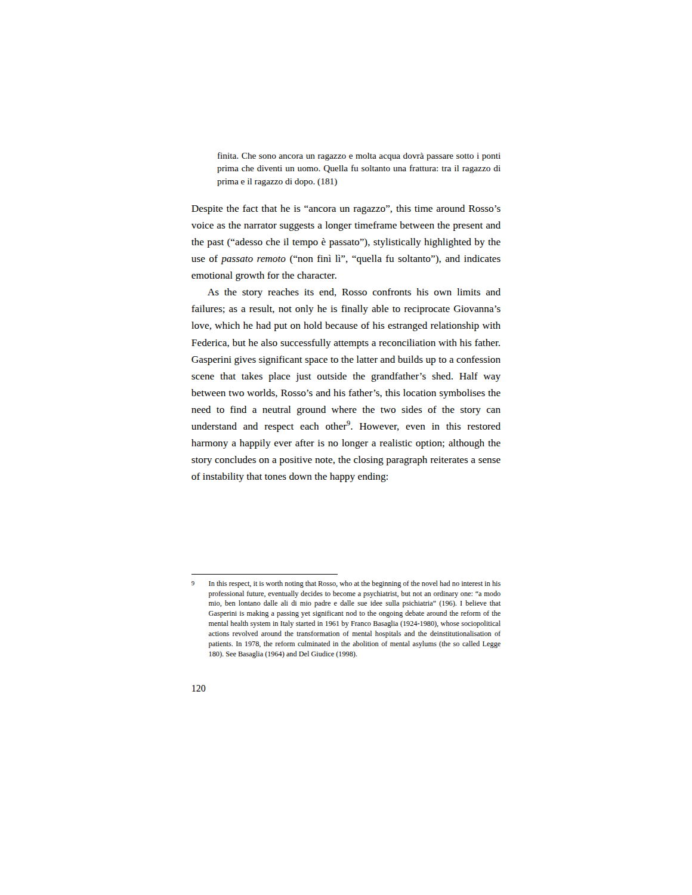finita. Che sono ancora un ragazzo e molta acqua dovrà passare sotto i ponti prima che diventi un uomo. Quella fu soltanto una frattura: tra il ragazzo di prima e il ragazzo di dopo. (181)
Despite the fact that he is “ancora un ragazzo”, this time around Rosso’s voice as the narrator suggests a longer timeframe between the present and the past (“adesso che il tempo è passato”), stylistically highlighted by the use of passato remoto (“non finì lì”, “quella fu soltanto”), and indicates emotional growth for the character.
As the story reaches its end, Rosso confronts his own limits and failures; as a result, not only he is finally able to reciprocate Giovanna’s love, which he had put on hold because of his estranged relationship with Federica, but he also successfully attempts a reconciliation with his father. Gasperini gives significant space to the latter and builds up to a confession scene that takes place just outside the grandfather’s shed. Half way between two worlds, Rosso’s and his father’s, this location symbolises the need to find a neutral ground where the two sides of the story can understand and respect each other9. However, even in this restored harmony a happily ever after is no longer a realistic option; although the story concludes on a positive note, the closing paragraph reiterates a sense of instability that tones down the happy ending:
9
In this respect, it is worth noting that Rosso, who at the beginning of the novel had no interest in his professional future, eventually decides to become a psychiatrist, but not an ordinary one: “a modo mio, ben lontano dalle ali di mio padre e dalle sue idee sulla psichiatria” (196). I believe that Gasperini is making a passing yet significant nod to the ongoing debate around the reform of the mental health system in Italy started in 1961 by Franco Basaglia (1924-1980), whose sociopolitical actions revolved around the transformation of mental hospitals and the deinstitutionalisation of patients. In 1978, the reform culminated in the abolition of mental asylums (the so called Legge 180). See Basaglia (1964) and Del Giudice (1998).
120